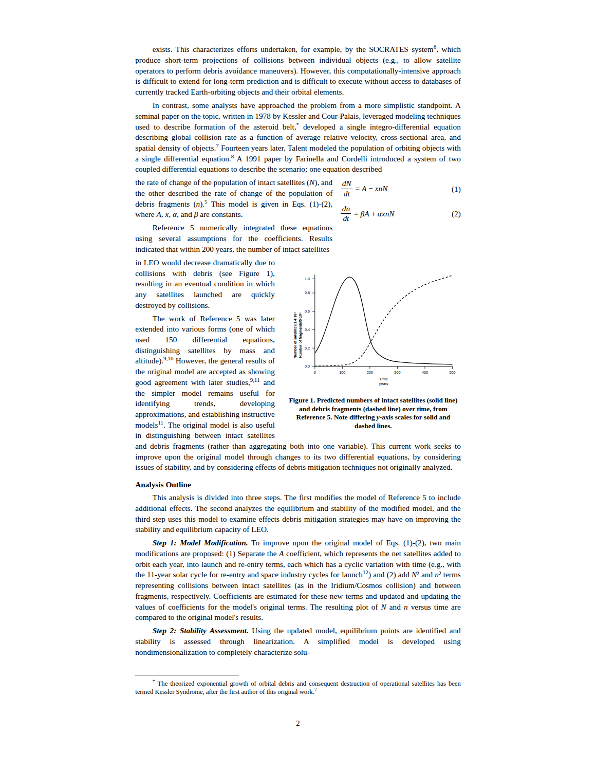exists. This characterizes efforts undertaken, for example, by the SOCRATES system6, which produce short-term projections of collisions between individual objects (e.g., to allow satellite operators to perform debris avoidance maneuvers). However, this computationally-intensive approach is difficult to extend for long-term prediction and is difficult to execute without access to databases of currently tracked Earth-orbiting objects and their orbital elements.
In contrast, some analysts have approached the problem from a more simplistic standpoint. A seminal paper on the topic, written in 1978 by Kessler and Cour-Palais, leveraged modeling techniques used to describe formation of the asteroid belt,* developed a single integro-differential equation describing global collision rate as a function of average relative velocity, cross-sectional area, and spatial density of objects.7 Fourteen years later, Talent modeled the population of orbiting objects with a single differential equation.8 A 1991 paper by Farinella and Cordelli introduced a system of two coupled differential equations to describe the scenario; one equation described
the rate of change of the population of intact satellites (N), and the other described the rate of change of the population of debris fragments (n).5 This model is given in Eqs. (1)-(2), where A, x, α, and β are constants.
Reference 5 numerically integrated these equations using several assumptions for the coefficients. Results indicated that within 200 years, the number of intact satellites
dN dt = A − xnN (1)
dn dt = βA + αxnN (2)
0.0 0.2 0.4 0.6 0.8 1.0 0 100 200 300 400 500 Time years Number of satellites/1.4·10⁴ Number of fragments/5·10⁵
Figure 1. Predicted numbers of intact satellites (solid line) and debris fragments (dashed line) over time, from Reference 5. Note differing y-axis scales for solid and dashed lines.
in LEO would decrease dramatically due to collisions with debris (see Figure 1), resulting in an eventual condition in which any satellites launched are quickly destroyed by collisions.
The work of Reference 5 was later extended into various forms (one of which used 150 differential equations, distinguishing satellites by mass and altitude).9,10 However, the general results of the original model are accepted as showing good agreement with later studies,9,11 and the simpler model remains useful for identifying trends, developing approximations, and establishing instructive models11. The original model is also useful in distinguishing between intact satellites and debris fragments (rather than aggregating both into one variable). This current work seeks to improve upon the original model through changes to its two differential equations, by considering issues of stability, and by considering effects of debris mitigation techniques not originally analyzed.
Analysis Outline
This analysis is divided into three steps. The first modifies the model of Reference 5 to include additional effects. The second analyzes the equilibrium and stability of the modified model, and the third step uses this model to examine effects debris mitigation strategies may have on improving the stability and equilibrium capacity of LEO.
Step 1: Model Modification. To improve upon the original model of Eqs. (1)-(2), two main modifications are proposed: (1) Separate the A coefficient, which represents the net satellites added to orbit each year, into launch and re-entry terms, each which has a cyclic variation with time (e.g., with the 11-year solar cycle for re-entry and space industry cycles for launch12) and (2) add N² and n² terms representing collisions between intact satellites (as in the Iridium/Cosmos collision) and between fragments, respectively. Coefficients are estimated for these new terms and updated and updating the values of coefficients for the model's original terms. The resulting plot of N and n versus time are compared to the original model's results.
Step 2: Stability Assessment. Using the updated model, equilibrium points are identified and stability is assessed through linearization. A simplified model is developed using nondimensionalization to completely characterize solu-
* The theorized exponential growth of orbital debris and consequent destruction of operational satellites has been termed Kessler Syndrome, after the first author of this original work.7
2